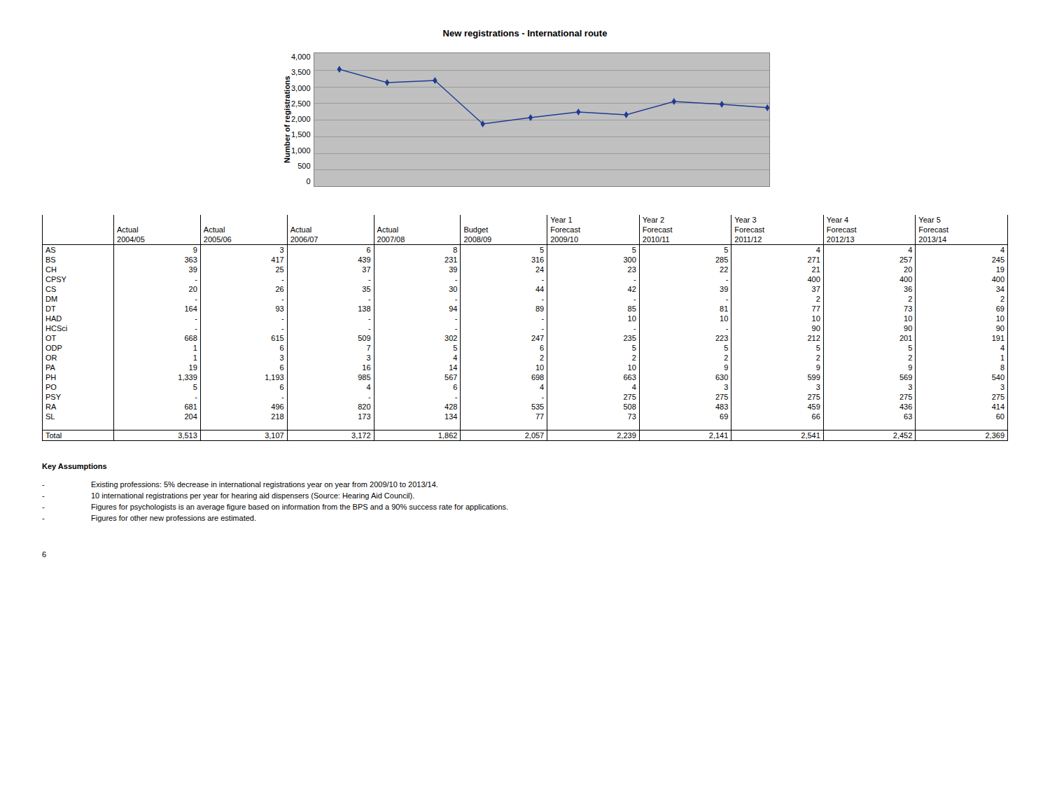New registrations - International route
Number of registrations
4,000 3,500 3,000 2,500 2,000 1,500 1,000 500 0
New registrations - International route
| | | | | | | Year 1 | Year 2 | Year 3 | Year 4 | Year 5 |
| --- | --- | --- | --- | --- | --- | --- | --- | --- | --- | --- |
| | Actual | Actual | Actual | Actual | Budget | Forecast | Forecast | Forecast | Forecast | Forecast |
| | 2004/05 | 2005/06 | 2006/07 | 2007/08 | 2008/09 | 2009/10 | 2010/11 | 2011/12 | 2012/13 | 2013/14 |
| AS | 9 | 3 | 6 | 8 | 5 | 5 | 5 | 4 | 4 | 4 |
| BS | 363 | 417 | 439 | 231 | 316 | 300 | 285 | 271 | 257 | 245 |
| CH | 39 | 25 | 37 | 39 | 24 | 23 | 22 | 21 | 20 | 19 |
| CPSY | - | - | - | - | - | - | - | 400 | 400 | 400 |
| CS | 20 | 26 | 35 | 30 | 44 | 42 | 39 | 37 | 36 | 34 |
| DM | - | - | - | - | - | - | - | 2 | 2 | 2 |
| DT | 164 | 93 | 138 | 94 | 89 | 85 | 81 | 77 | 73 | 69 |
| HAD | - | - | - | - | - | 10 | 10 | 10 | 10 | 10 |
| HCSci | - | - | - | - | - | - | - | 90 | 90 | 90 |
| OT | 668 | 615 | 509 | 302 | 247 | 235 | 223 | 212 | 201 | 191 |
| ODP | 1 | 6 | 7 | 5 | 6 | 5 | 5 | 5 | 5 | 4 |
| OR | 1 | 3 | 3 | 4 | 2 | 2 | 2 | 2 | 2 | 1 |
| PA | 19 | 6 | 16 | 14 | 10 | 10 | 9 | 9 | 9 | 8 |
| PH | 1,339 | 1,193 | 985 | 567 | 698 | 663 | 630 | 599 | 569 | 540 |
| PO | 5 | 6 | 4 | 6 | 4 | 4 | 3 | 3 | 3 | 3 |
| PSY | - | - | - | - | - | 275 | 275 | 275 | 275 | 275 |
| RA | 681 | 496 | 820 | 428 | 535 | 508 | 483 | 459 | 436 | 414 |
| SL | 204 | 218 | 173 | 134 | 77 | 73 | 69 | 66 | 63 | 60 |
| Total | 3,513 | 3,107 | 3,172 | 1,862 | 2,057 | 2,239 | 2,141 | 2,541 | 2,452 | 2,369 |
Key Assumptions
-Existing professions: 5% decrease in international registrations year on year from 2009/10 to 2013/14.
-10 international registrations per year for hearing aid dispensers (Source: Hearing Aid Council).
-Figures for psychologists is an average figure based on information from the BPS and a 90% success rate for applications.
-Figures for other new professions are estimated.
6